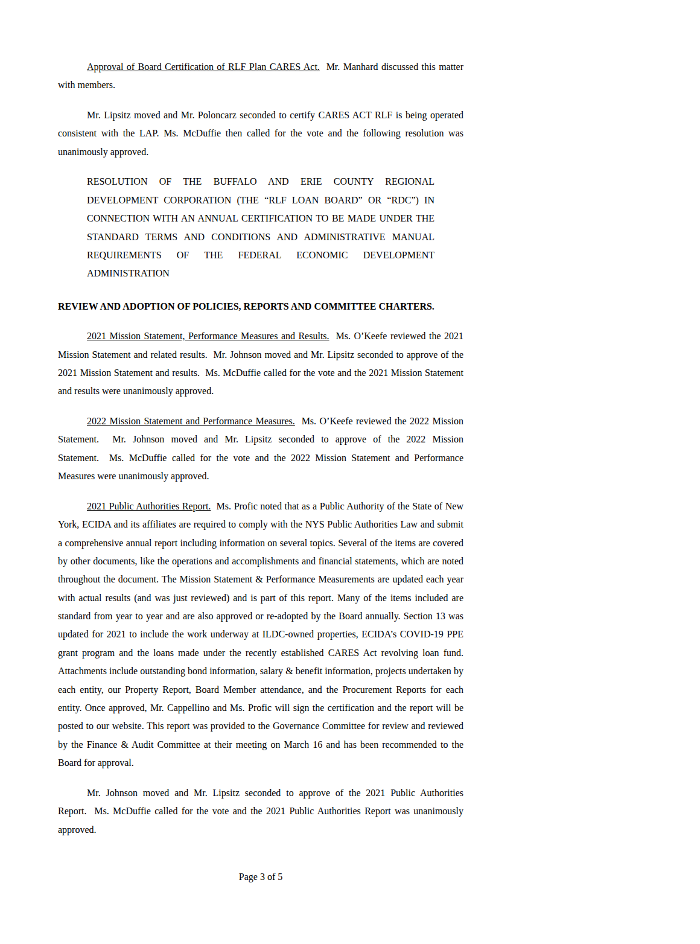Approval of Board Certification of RLF Plan CARES Act. Mr. Manhard discussed this matter with members.
Mr. Lipsitz moved and Mr. Poloncarz seconded to certify CARES ACT RLF is being operated consistent with the LAP. Ms. McDuffie then called for the vote and the following resolution was unanimously approved.
Resolution of the Buffalo and Erie County Regional Development Corporation (the “RLF Loan Board” or “RDC”) in connection with an annual certification to be made under the Standard Terms and Conditions and Administrative Manual requirements of the Federal Economic Development Administration
Review and Adoption of Policies, Reports and Committee Charters.
2021 Mission Statement, Performance Measures and Results. Ms. O’Keefe reviewed the 2021 Mission Statement and related results. Mr. Johnson moved and Mr. Lipsitz seconded to approve of the 2021 Mission Statement and results. Ms. McDuffie called for the vote and the 2021 Mission Statement and results were unanimously approved.
2022 Mission Statement and Performance Measures. Ms. O’Keefe reviewed the 2022 Mission Statement. Mr. Johnson moved and Mr. Lipsitz seconded to approve of the 2022 Mission Statement. Ms. McDuffie called for the vote and the 2022 Mission Statement and Performance Measures were unanimously approved.
2021 Public Authorities Report. Ms. Profic noted that as a Public Authority of the State of New York, ECIDA and its affiliates are required to comply with the NYS Public Authorities Law and submit a comprehensive annual report including information on several topics. Several of the items are covered by other documents, like the operations and accomplishments and financial statements, which are noted throughout the document. The Mission Statement & Performance Measurements are updated each year with actual results (and was just reviewed) and is part of this report. Many of the items included are standard from year to year and are also approved or re-adopted by the Board annually. Section 13 was updated for 2021 to include the work underway at ILDC-owned properties, ECIDA’s COVID-19 PPE grant program and the loans made under the recently established CARES Act revolving loan fund. Attachments include outstanding bond information, salary & benefit information, projects undertaken by each entity, our Property Report, Board Member attendance, and the Procurement Reports for each entity. Once approved, Mr. Cappellino and Ms. Profic will sign the certification and the report will be posted to our website. This report was provided to the Governance Committee for review and reviewed by the Finance & Audit Committee at their meeting on March 16 and has been recommended to the Board for approval.
Mr. Johnson moved and Mr. Lipsitz seconded to approve of the 2021 Public Authorities Report. Ms. McDuffie called for the vote and the 2021 Public Authorities Report was unanimously approved.
Page 3 of 5